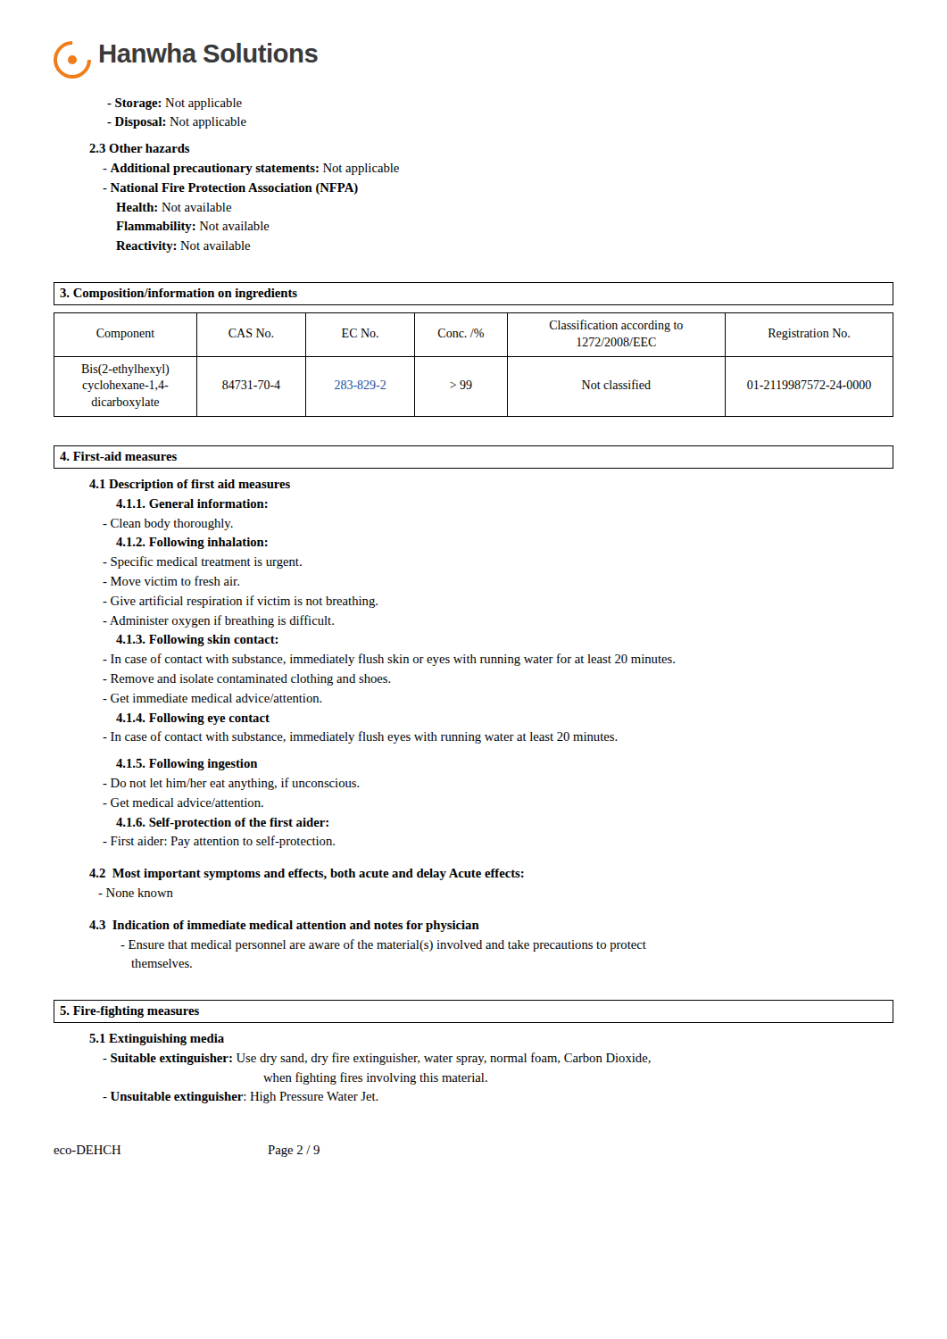Hanwha Solutions
- Storage: Not applicable
- Disposal: Not applicable
2.3 Other hazards
- Additional precautionary statements: Not applicable
- National Fire Protection Association (NFPA)
Health: Not available
Flammability: Not available
Reactivity: Not available
3. Composition/information on ingredients
| Component | CAS No. | EC No. | Conc. /% | Classification according to 1272/2008/EEC | Registration No. |
| --- | --- | --- | --- | --- | --- |
| Bis(2-ethylhexyl) cyclohexane-1,4-dicarboxylate | 84731-70-4 | 283-829-2 | > 99 | Not classified | 01-2119987572-24-0000 |
4. First-aid measures
4.1 Description of first aid measures
4.1.1. General information:
- Clean body thoroughly.
4.1.2. Following inhalation:
- Specific medical treatment is urgent.
- Move victim to fresh air.
- Give artificial respiration if victim is not breathing.
- Administer oxygen if breathing is difficult.
4.1.3. Following skin contact:
- In case of contact with substance, immediately flush skin or eyes with running water for at least 20 minutes.
- Remove and isolate contaminated clothing and shoes.
- Get immediate medical advice/attention.
4.1.4. Following eye contact
- In case of contact with substance, immediately flush eyes with running water at least 20 minutes.
4.1.5. Following ingestion
- Do not let him/her eat anything, if unconscious.
- Get medical advice/attention.
4.1.6. Self-protection of the first aider:
- First aider: Pay attention to self-protection.
4.2 Most important symptoms and effects, both acute and delay Acute effects:
- None known
4.3 Indication of immediate medical attention and notes for physician
- Ensure that medical personnel are aware of the material(s) involved and take precautions to protect
themselves.
5. Fire-fighting measures
5.1 Extinguishing media
- Suitable extinguisher: Use dry sand, dry fire extinguisher, water spray, normal foam, Carbon Dioxide,
when fighting fires involving this material.
- Unsuitable extinguisher: High Pressure Water Jet.
eco-DEHCH
Page 2 / 9